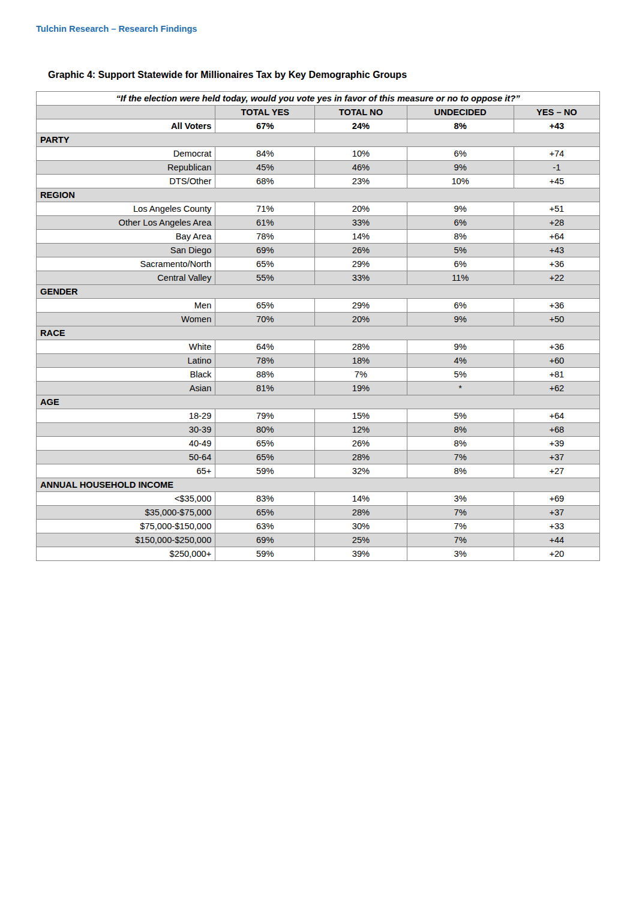Tulchin Research – Research Findings
Graphic 4: Support Statewide for Millionaires Tax by Key Demographic Groups
| “If the election were held today, would you vote yes in favor of this measure or no to oppose it?” |
| | TOTAL YES | TOTAL NO | UNDECIDED | YES – NO |
| All Voters | 67% | 24% | 8% | +43 |
| PARTY |
| Democrat | 84% | 10% | 6% | +74 |
| Republican | 45% | 46% | 9% | -1 |
| DTS/Other | 68% | 23% | 10% | +45 |
| REGION |
| Los Angeles County | 71% | 20% | 9% | +51 |
| Other Los Angeles Area | 61% | 33% | 6% | +28 |
| Bay Area | 78% | 14% | 8% | +64 |
| San Diego | 69% | 26% | 5% | +43 |
| Sacramento/North | 65% | 29% | 6% | +36 |
| Central Valley | 55% | 33% | 11% | +22 |
| GENDER |
| Men | 65% | 29% | 6% | +36 |
| Women | 70% | 20% | 9% | +50 |
| RACE |
| White | 64% | 28% | 9% | +36 |
| Latino | 78% | 18% | 4% | +60 |
| Black | 88% | 7% | 5% | +81 |
| Asian | 81% | 19% | * | +62 |
| AGE |
| 18-29 | 79% | 15% | 5% | +64 |
| 30-39 | 80% | 12% | 8% | +68 |
| 40-49 | 65% | 26% | 8% | +39 |
| 50-64 | 65% | 28% | 7% | +37 |
| 65+ | 59% | 32% | 8% | +27 |
| ANNUAL HOUSEHOLD INCOME |
| <$35,000 | 83% | 14% | 3% | +69 |
| $35,000-$75,000 | 65% | 28% | 7% | +37 |
| $75,000-$150,000 | 63% | 30% | 7% | +33 |
| $150,000-$250,000 | 69% | 25% | 7% | +44 |
| $250,000+ | 59% | 39% | 3% | +20 |